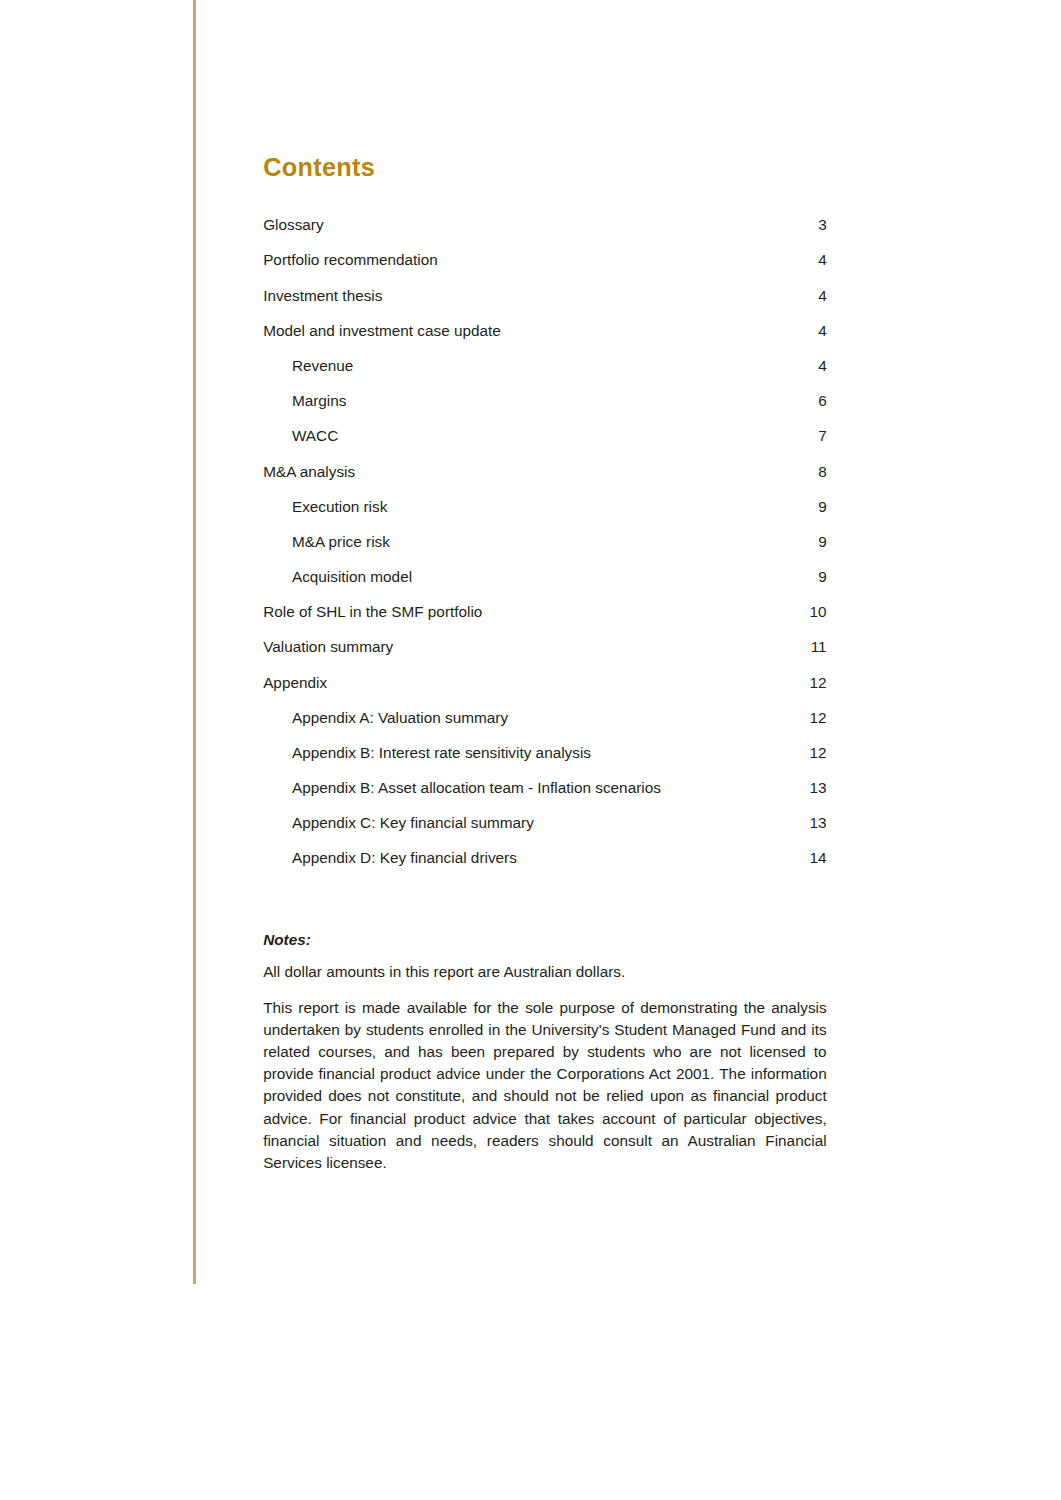Contents
Glossary 3
Portfolio recommendation 4
Investment thesis 4
Model and investment case update 4
Revenue 4
Margins 6
WACC 7
M&A analysis 8
Execution risk 9
M&A price risk 9
Acquisition model 9
Role of SHL in the SMF portfolio 10
Valuation summary 11
Appendix 12
Appendix A: Valuation summary 12
Appendix B: Interest rate sensitivity analysis 12
Appendix B: Asset allocation team - Inflation scenarios 13
Appendix C: Key financial summary 13
Appendix D: Key financial drivers 14
Notes:
All dollar amounts in this report are Australian dollars.
This report is made available for the sole purpose of demonstrating the analysis undertaken by students enrolled in the University's Student Managed Fund and its related courses, and has been prepared by students who are not licensed to provide financial product advice under the Corporations Act 2001. The information provided does not constitute, and should not be relied upon as financial product advice. For financial product advice that takes account of particular objectives, financial situation and needs, readers should consult an Australian Financial Services licensee.